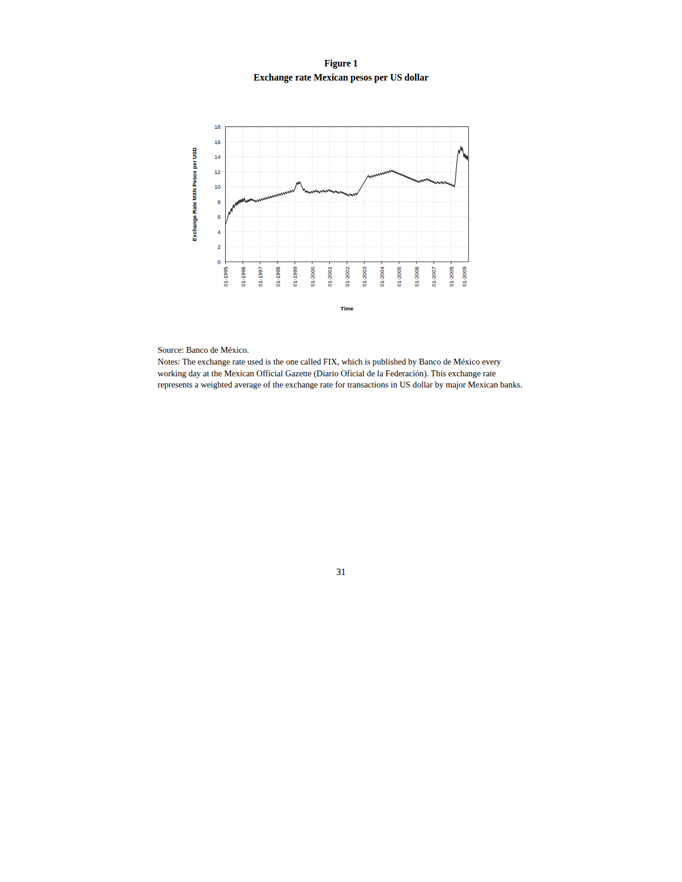Figure 1 Exchange rate Mexican pesos per US dollar
Exchange Rate MXN Pesos per USD 18 16 14 12 10 8 6 4 2 0 01-1995 01-1996 01-1997 01-1998 01-1999 01-2000 01-2001 01-2002 01-2003 01-2004 01-2005 01-2006 01-2007 01-2008 01-2009 Time
Source: Banco de México.
Notes: The exchange rate used is the one called FIX, which is published by Banco de México every working day at the Mexican Official Gazette (Diario Oficial de la Federación). This exchange rate represents a weighted average of the exchange rate for transactions in US dollar by major Mexican banks.
31